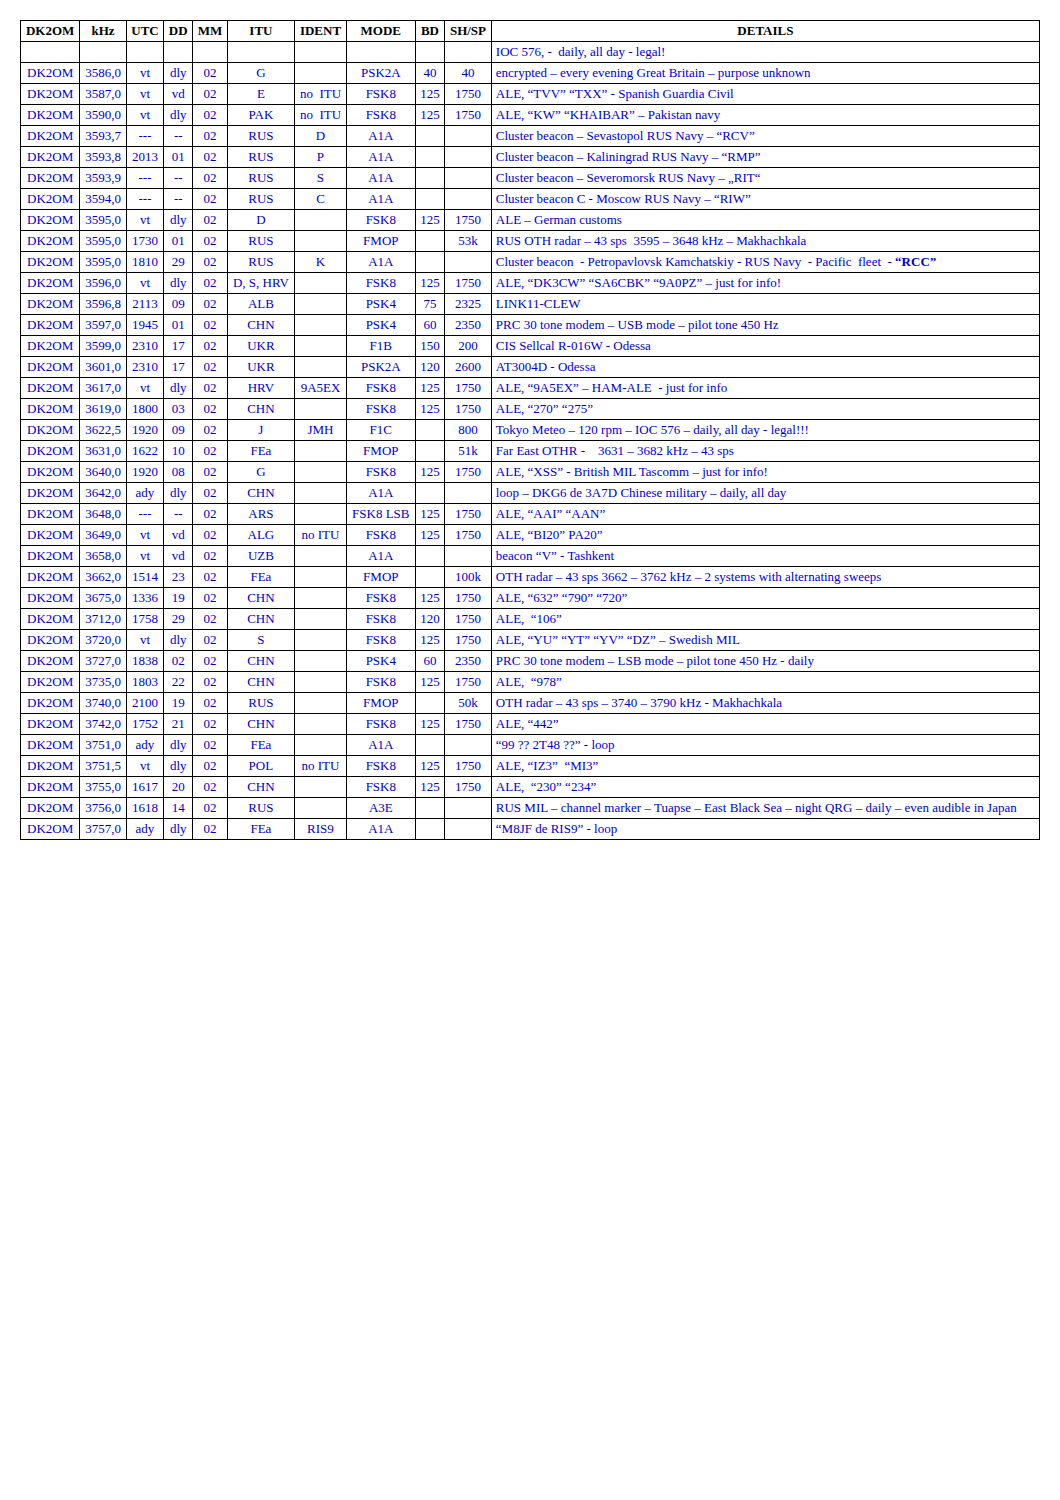| DK2OM | kHz | UTC | DD | MM | ITU | IDENT | MODE | BD | SH/SP | DETAILS |
| --- | --- | --- | --- | --- | --- | --- | --- | --- | --- | --- |
| | | | | | | | | | | IOC 576, - daily, all day - legal! |
| DK2OM | 3586,0 | vt | dly | 02 | G | | PSK2A | 40 | 40 | encrypted – every evening Great Britain – purpose unknown |
| DK2OM | 3587,0 | vt | vd | 02 | E | no ITU | FSK8 | 125 | 1750 | ALE, “TVV” “TXX” - Spanish Guardia Civil |
| DK2OM | 3590,0 | vt | dly | 02 | PAK | no ITU | FSK8 | 125 | 1750 | ALE, “KW” “KHAIBAR” – Pakistan navy |
| DK2OM | 3593,7 | --- | -- | 02 | RUS | D | A1A | | | Cluster beacon – Sevastopol RUS Navy – “RCV” |
| DK2OM | 3593,8 | 2013 | 01 | 02 | RUS | P | A1A | | | Cluster beacon – Kaliningrad RUS Navy – “RMP” |
| DK2OM | 3593,9 | --- | -- | 02 | RUS | S | A1A | | | Cluster beacon – Severomorsk RUS Navy – „RIT“ |
| DK2OM | 3594,0 | --- | -- | 02 | RUS | C | A1A | | | Cluster beacon C - Moscow RUS Navy – “RIW” |
| DK2OM | 3595,0 | vt | dly | 02 | D | | FSK8 | 125 | 1750 | ALE – German customs |
| DK2OM | 3595,0 | 1730 | 01 | 02 | RUS | | FMOP | | 53k | RUS OTH radar – 43 sps 3595 – 3648 kHz – Makhachkala |
| DK2OM | 3595,0 | 1810 | 29 | 02 | RUS | K | A1A | | | Cluster beacon - Petropavlovsk Kamchatskiy - RUS Navy - Pacific fleet - “RCC” |
| DK2OM | 3596,0 | vt | dly | 02 | D, S, HRV | | FSK8 | 125 | 1750 | ALE, “DK3CW” “SA6CBK” “9A0PZ” – just for info! |
| DK2OM | 3596,8 | 2113 | 09 | 02 | ALB | | PSK4 | 75 | 2325 | LINK11-CLEW |
| DK2OM | 3597,0 | 1945 | 01 | 02 | CHN | | PSK4 | 60 | 2350 | PRC 30 tone modem – USB mode – pilot tone 450 Hz |
| DK2OM | 3599,0 | 2310 | 17 | 02 | UKR | | F1B | 150 | 200 | CIS Sellcal R-016W - Odessa |
| DK2OM | 3601,0 | 2310 | 17 | 02 | UKR | | PSK2A | 120 | 2600 | AT3004D - Odessa |
| DK2OM | 3617,0 | vt | dly | 02 | HRV | 9A5EX | FSK8 | 125 | 1750 | ALE, “9A5EX” – HAM-ALE - just for info |
| DK2OM | 3619,0 | 1800 | 03 | 02 | CHN | | FSK8 | 125 | 1750 | ALE, “270” “275” |
| DK2OM | 3622,5 | 1920 | 09 | 02 | J | JMH | F1C | | 800 | Tokyo Meteo – 120 rpm – IOC 576 – daily, all day - legal!!! |
| DK2OM | 3631,0 | 1622 | 10 | 02 | FEa | | FMOP | | 51k | Far East OTHR - 3631 – 3682 kHz – 43 sps |
| DK2OM | 3640,0 | 1920 | 08 | 02 | G | | FSK8 | 125 | 1750 | ALE, “XSS” - British MIL Tascomm – just for info! |
| DK2OM | 3642,0 | ady | dly | 02 | CHN | | A1A | | | loop – DKG6 de 3A7D Chinese military – daily, all day |
| DK2OM | 3648,0 | --- | -- | 02 | ARS | | FSK8 LSB | 125 | 1750 | ALE, “AAI” “AAN” |
| DK2OM | 3649,0 | vt | vd | 02 | ALG | no ITU | FSK8 | 125 | 1750 | ALE, “BI20” PA20” |
| DK2OM | 3658,0 | vt | vd | 02 | UZB | | A1A | | | beacon “V” - Tashkent |
| DK2OM | 3662,0 | 1514 | 23 | 02 | FEa | | FMOP | | 100k | OTH radar – 43 sps 3662 – 3762 kHz – 2 systems with alternating sweeps |
| DK2OM | 3675,0 | 1336 | 19 | 02 | CHN | | FSK8 | 125 | 1750 | ALE, “632” “790” “720” |
| DK2OM | 3712,0 | 1758 | 29 | 02 | CHN | | FSK8 | 120 | 1750 | ALE, “106” |
| DK2OM | 3720,0 | vt | dly | 02 | S | | FSK8 | 125 | 1750 | ALE, “YU” “YT” “YV” “DZ” – Swedish MIL |
| DK2OM | 3727,0 | 1838 | 02 | 02 | CHN | | PSK4 | 60 | 2350 | PRC 30 tone modem – LSB mode – pilot tone 450 Hz - daily |
| DK2OM | 3735,0 | 1803 | 22 | 02 | CHN | | FSK8 | 125 | 1750 | ALE, “978” |
| DK2OM | 3740,0 | 2100 | 19 | 02 | RUS | | FMOP | | 50k | OTH radar – 43 sps – 3740 – 3790 kHz - Makhachkala |
| DK2OM | 3742,0 | 1752 | 21 | 02 | CHN | | FSK8 | 125 | 1750 | ALE, “442” |
| DK2OM | 3751,0 | ady | dly | 02 | FEa | | A1A | | | “99 ?? 2T48 ??” - loop |
| DK2OM | 3751,5 | vt | dly | 02 | POL | no ITU | FSK8 | 125 | 1750 | ALE, “IZ3” “MI3” |
| DK2OM | 3755,0 | 1617 | 20 | 02 | CHN | | FSK8 | 125 | 1750 | ALE, “230” “234” |
| DK2OM | 3756,0 | 1618 | 14 | 02 | RUS | | A3E | | | RUS MIL – channel marker – Tuapse – East Black Sea – night QRG – daily – even audible in Japan |
| DK2OM | 3757,0 | ady | dly | 02 | FEa | RIS9 | A1A | | | “M8JF de RIS9” - loop |